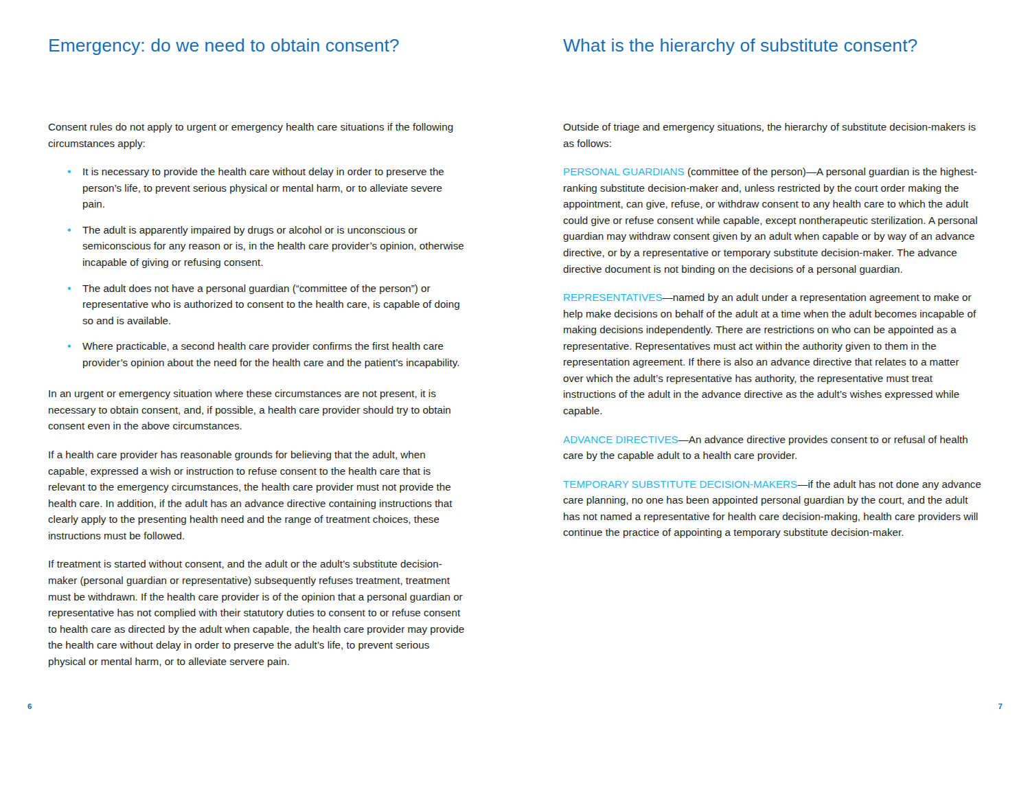Emergency: do we need to obtain consent?
Consent rules do not apply to urgent or emergency health care situations if the following circumstances apply:
It is necessary to provide the health care without delay in order to preserve the person’s life, to prevent serious physical or mental harm, or to alleviate severe pain.
The adult is apparently impaired by drugs or alcohol or is unconscious or semiconscious for any reason or is, in the health care provider’s opinion, otherwise incapable of giving or refusing consent.
The adult does not have a personal guardian (“committee of the person”) or representative who is authorized to consent to the health care, is capable of doing so and is available.
Where practicable, a second health care provider confirms the first health care provider’s opinion about the need for the health care and the patient’s incapability.
In an urgent or emergency situation where these circumstances are not present, it is necessary to obtain consent, and, if possible, a health care provider should try to obtain consent even in the above circumstances.
If a health care provider has reasonable grounds for believing that the adult, when capable, expressed a wish or instruction to refuse consent to the health care that is relevant to the emergency circumstances, the health care provider must not provide the health care. In addition, if the adult has an advance directive containing instructions that clearly apply to the presenting health need and the range of treatment choices, these instructions must be followed.
If treatment is started without consent, and the adult or the adult’s substitute decision-maker (personal guardian or representative) subsequently refuses treatment, treatment must be withdrawn. If the health care provider is of the opinion that a personal guardian or representative has not complied with their statutory duties to consent to or refuse consent to health care as directed by the adult when capable, the health care provider may provide the health care without delay in order to preserve the adult’s life, to prevent serious physical or mental harm, or to alleviate servere pain.
6
What is the hierarchy of substitute consent?
Outside of triage and emergency situations, the hierarchy of substitute decision-makers is as follows:
PERSONAL GUARDIANS (committee of the person)—A personal guardian is the highest-ranking substitute decision-maker and, unless restricted by the court order making the appointment, can give, refuse, or withdraw consent to any health care to which the adult could give or refuse consent while capable, except nontherapeutic sterilization. A personal guardian may withdraw consent given by an adult when capable or by way of an advance directive, or by a representative or temporary substitute decision-maker. The advance directive document is not binding on the decisions of a personal guardian.
REPRESENTATIVES—named by an adult under a representation agreement to make or help make decisions on behalf of the adult at a time when the adult becomes incapable of making decisions independently. There are restrictions on who can be appointed as a representative. Representatives must act within the authority given to them in the representation agreement. If there is also an advance directive that relates to a matter over which the adult’s representative has authority, the representative must treat instructions of the adult in the advance directive as the adult’s wishes expressed while capable.
ADVANCE DIRECTIVES—An advance directive provides consent to or refusal of health care by the capable adult to a health care provider.
TEMPORARY SUBSTITUTE DECISION-MAKERS—if the adult has not done any advance care planning, no one has been appointed personal guardian by the court, and the adult has not named a representative for health care decision-making, health care providers will continue the practice of appointing a temporary substitute decision-maker.
7